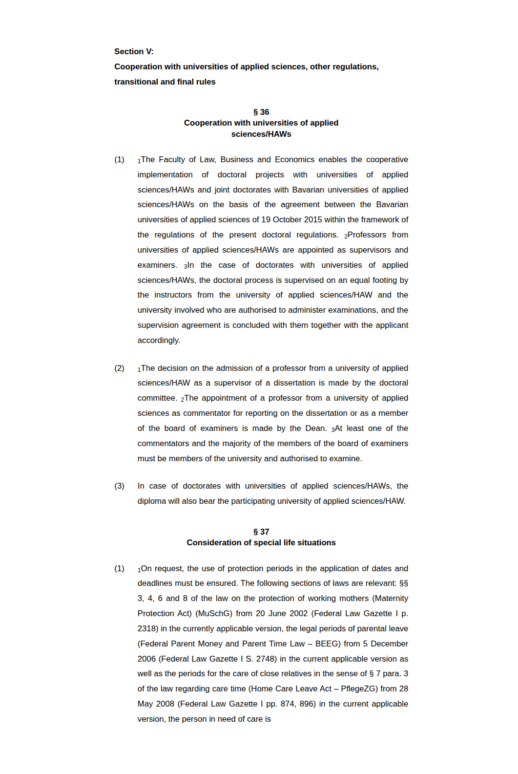Section V:
Cooperation with universities of applied sciences, other regulations, transitional and final rules
§ 36 Cooperation with universities of applied
sciences/HAWs
(1) 1The Faculty of Law, Business and Economics enables the cooperative implementation of doctoral projects with universities of applied sciences/HAWs and joint doctorates with Bavarian universities of applied sciences/HAWs on the basis of the agreement between the Bavarian universities of applied sciences of 19 October 2015 within the framework of the regulations of the present doctoral regulations. 2Professors from universities of applied sciences/HAWs are appointed as supervisors and examiners. 3In the case of doctorates with universities of applied sciences/HAWs, the doctoral process is supervised on an equal footing by the instructors from the university of applied sciences/HAW and the university involved who are authorised to administer examinations, and the supervision agreement is concluded with them together with the applicant accordingly.
(2) 1The decision on the admission of a professor from a university of applied sciences/HAW as a supervisor of a dissertation is made by the doctoral committee. 2The appointment of a professor from a university of applied sciences as commentator for reporting on the dissertation or as a member of the board of examiners is made by the Dean. 3At least one of the commentators and the majority of the members of the board of examiners must be members of the university and authorised to examine.
(3) In case of doctorates with universities of applied sciences/HAWs, the diploma will also bear the participating university of applied sciences/HAW.
§ 37 Consideration of special life situations
(1) 1On request, the use of protection periods in the application of dates and deadlines must be ensured. The following sections of laws are relevant: §§ 3, 4, 6 and 8 of the law on the protection of working mothers (Maternity Protection Act) (MuSchG) from 20 June 2002 (Federal Law Gazette I p. 2318) in the currently applicable version, the legal periods of parental leave (Federal Parent Money and Parent Time Law – BEEG) from 5 December 2006 (Federal Law Gazette I S. 2748) in the current applicable version as well as the periods for the care of close relatives in the sense of § 7 para. 3 of the law regarding care time (Home Care Leave Act – PflegeZG) from 28 May 2008 (Federal Law Gazette I pp. 874, 896) in the current applicable version, the person in need of care is